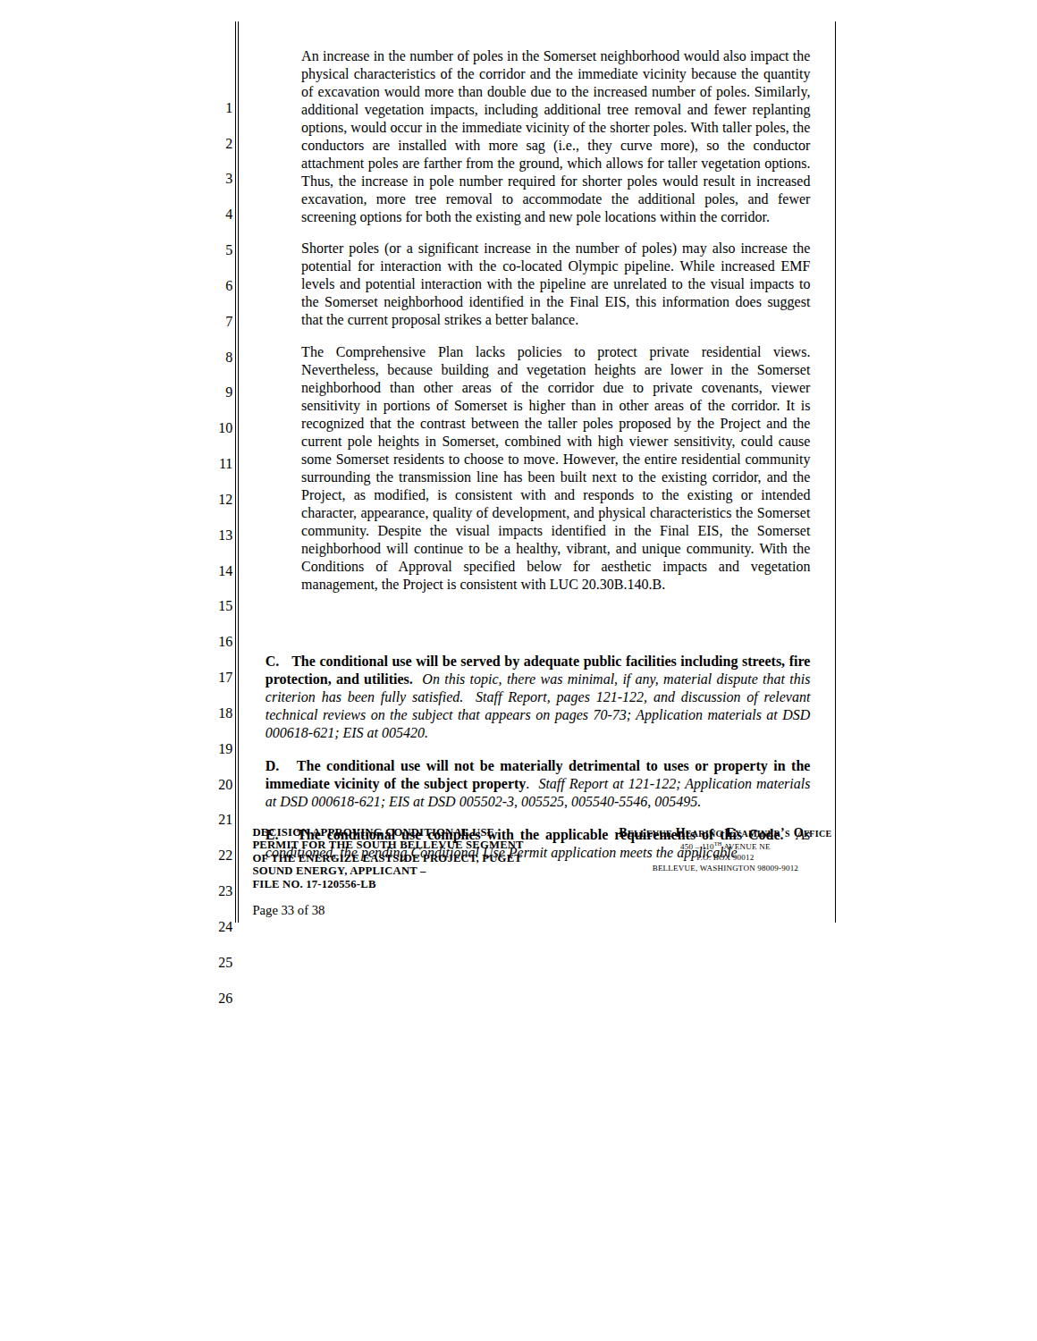1
2
3
4
5
6
7
8
9
10
11
12
13
14
15
16
17
18
19
20
21
22
23
24
25
26
An increase in the number of poles in the Somerset neighborhood would also impact the physical characteristics of the corridor and the immediate vicinity because the quantity of excavation would more than double due to the increased number of poles. Similarly, additional vegetation impacts, including additional tree removal and fewer replanting options, would occur in the immediate vicinity of the shorter poles. With taller poles, the conductors are installed with more sag (i.e., they curve more), so the conductor attachment poles are farther from the ground, which allows for taller vegetation options. Thus, the increase in pole number required for shorter poles would result in increased excavation, more tree removal to accommodate the additional poles, and fewer screening options for both the existing and new pole locations within the corridor.
Shorter poles (or a significant increase in the number of poles) may also increase the potential for interaction with the co-located Olympic pipeline. While increased EMF levels and potential interaction with the pipeline are unrelated to the visual impacts to the Somerset neighborhood identified in the Final EIS, this information does suggest that the current proposal strikes a better balance.
The Comprehensive Plan lacks policies to protect private residential views. Nevertheless, because building and vegetation heights are lower in the Somerset neighborhood than other areas of the corridor due to private covenants, viewer sensitivity in portions of Somerset is higher than in other areas of the corridor. It is recognized that the contrast between the taller poles proposed by the Project and the current pole heights in Somerset, combined with high viewer sensitivity, could cause some Somerset residents to choose to move. However, the entire residential community surrounding the transmission line has been built next to the existing corridor, and the Project, as modified, is consistent with and responds to the existing or intended character, appearance, quality of development, and physical characteristics the Somerset community. Despite the visual impacts identified in the Final EIS, the Somerset neighborhood will continue to be a healthy, vibrant, and unique community. With the Conditions of Approval specified below for aesthetic impacts and vegetation management, the Project is consistent with LUC 20.30B.140.B.
C. The conditional use will be served by adequate public facilities including streets, fire protection, and utilities. On this topic, there was minimal, if any, material dispute that this criterion has been fully satisfied. Staff Report, pages 121-122, and discussion of relevant technical reviews on the subject that appears on pages 70-73; Application materials at DSD 000618-621; EIS at 005420.
D. The conditional use will not be materially detrimental to uses or property in the immediate vicinity of the subject property. Staff Report at 121-122; Application materials at DSD 000618-621; EIS at DSD 005502-3, 005525, 005540-5546, 005495.
E. The conditional use complies with the applicable requirements of this Code. As conditioned, the pending Conditional Use Permit application meets the applicable
Bellevue Hearing Examiner’s Office
450 – 110TH AVENUE NE
P.O. BOX 90012
BELLEVUE, WASHINGTON 98009-9012
Decision Approving Conditional Use
Permit for the South Bellevue Segment
of the Energize Eastside Project, Puget
Sound Energy, Applicant –
File No. 17-120556-LB
Page 33 of 38